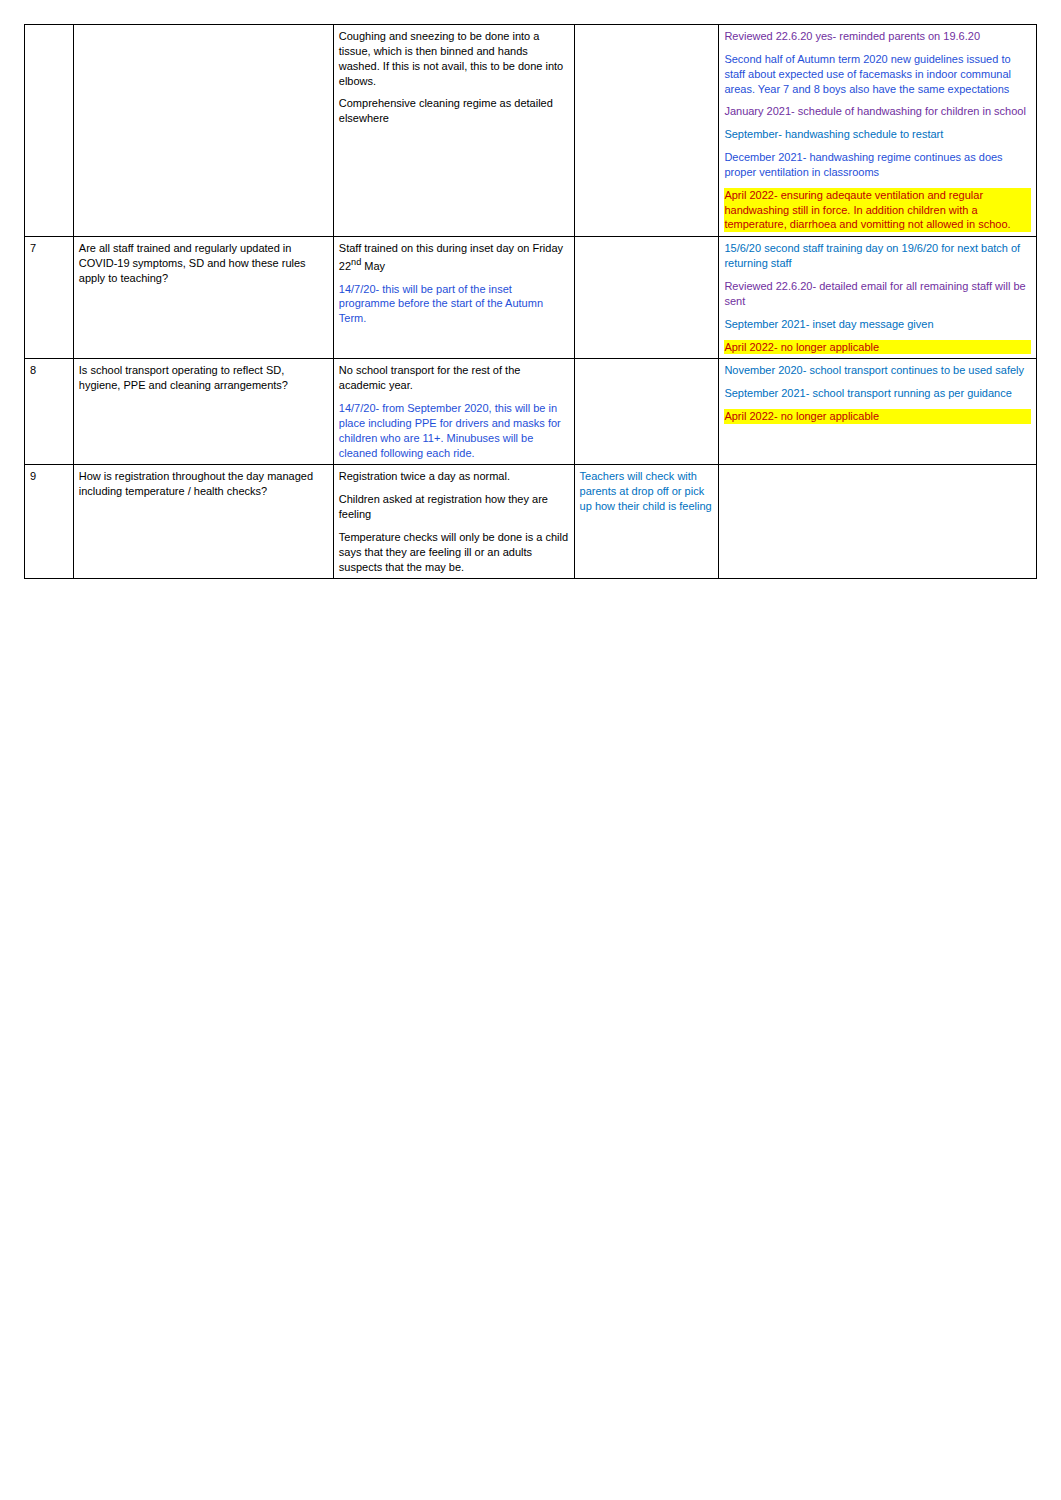| | | Coughing and sneezing to be done into a tissue, which is then binned and hands washed. If this is not avail, this to be done into elbows. Comprehensive cleaning regime as detailed elsewhere | | Reviewed 22.6.20 yes- reminded parents on 19.6.20 Second half of Autumn term 2020 new guidelines issued to staff about expected use of facemasks in indoor communal areas. Year 7 and 8 boys also have the same expectations January 2021- schedule of handwashing for children in school September- handwashing schedule to restart December 2021- handwashing regime continues as does proper ventilation in classrooms April 2022- ensuring adeqaute ventilation and regular handwashing still in force. In addition children with a temperature, diarrhoea and vomitting not allowed in schoo. |
| 7 | Are all staff trained and regularly updated in COVID-19 symptoms, SD and how these rules apply to teaching? | Staff trained on this during inset day on Friday 22 nd May 14/7/20- this will be part of the inset programme before the start of the Autumn Term. | | 15/6/20 second staff training day on 19/6/20 for next batch of returning staff Reviewed 22.6.20- detailed email for all remaining staff will be sent September 2021- inset day message given April 2022- no longer applicable |
| 8 | Is school transport operating to reflect SD, hygiene, PPE and cleaning arrangements? | No school transport for the rest of the academic year. 14/7/20- from September 2020, this will be in place including PPE for drivers and masks for children who are 11+. Minubuses will be cleaned following each ride. | | November 2020- school transport continues to be used safely September 2021- school transport running as per guidance April 2022- no longer applicable |
| 9 | How is registration throughout the day managed including temperature / health checks? | Registration twice a day as normal. Children asked at registration how they are feeling Temperature checks will only be done is a child says that they are feeling ill or an adults suspects that the may be. | Teachers will check with parents at drop off or pick up how their child is feeling | |